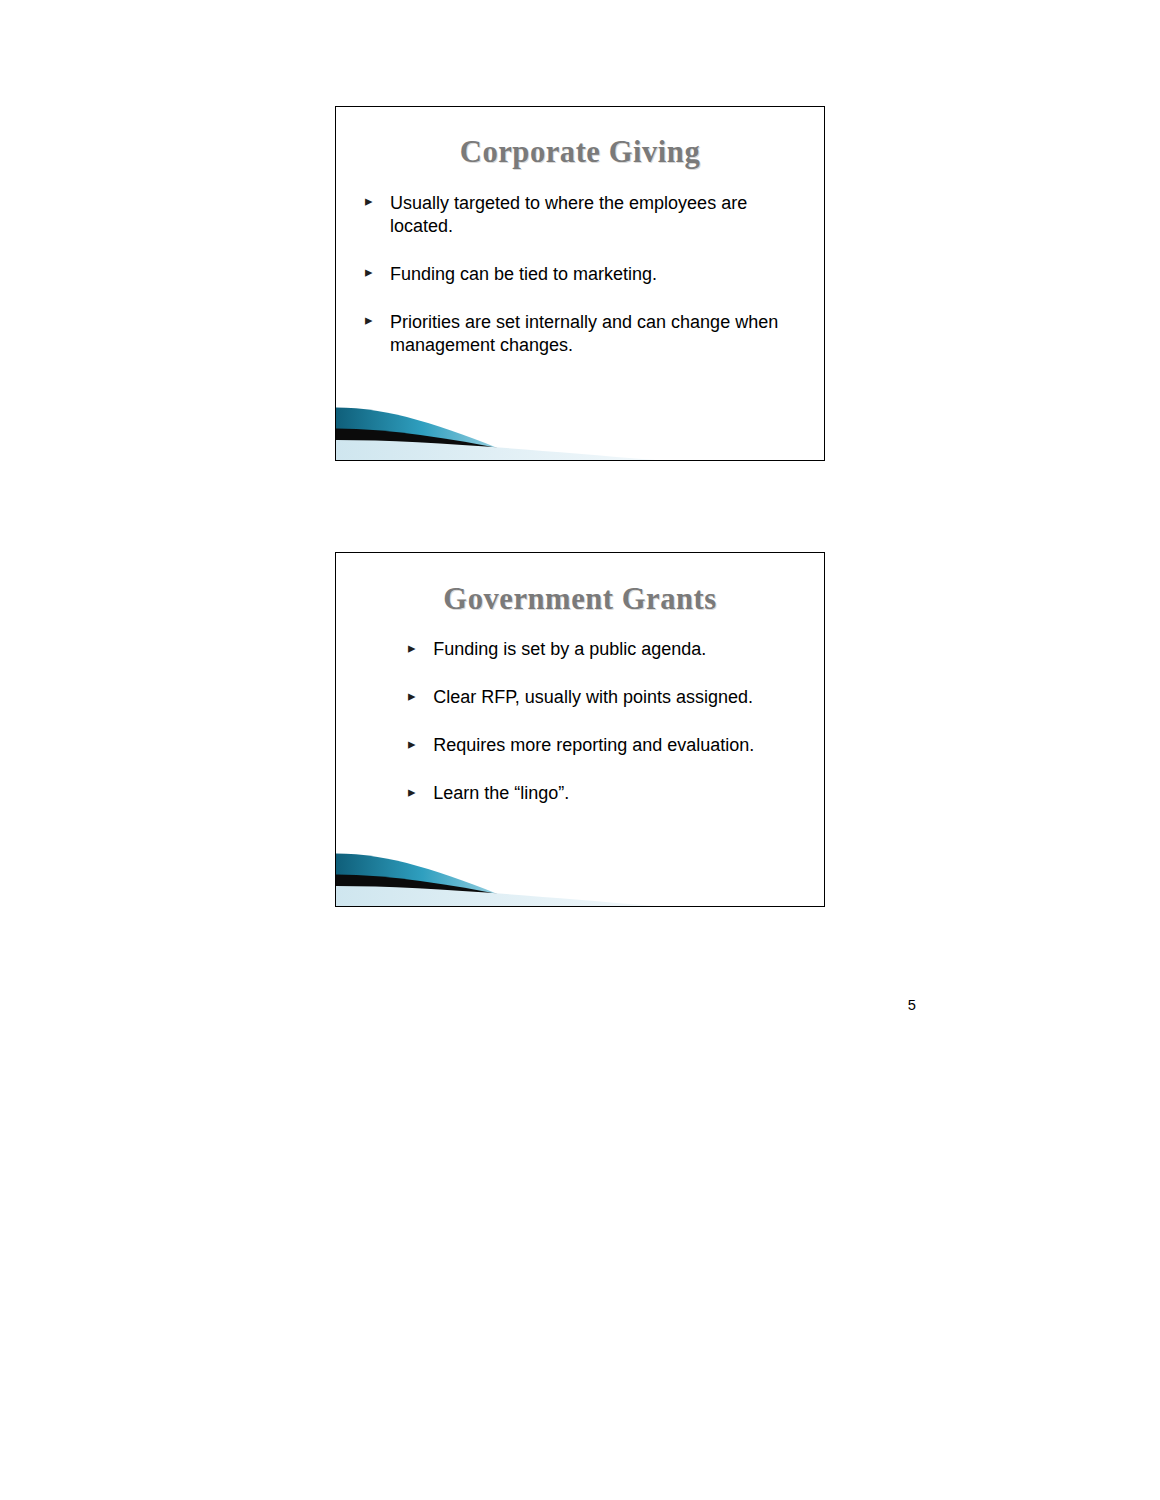Corporate Giving
Usually targeted to where the employees are located.
Funding can be tied to marketing.
Priorities are set internally and can change when management changes.
Government Grants
Funding is set by a public agenda.
Clear RFP, usually with points assigned.
Requires more reporting and evaluation.
Learn the “lingo”.
5